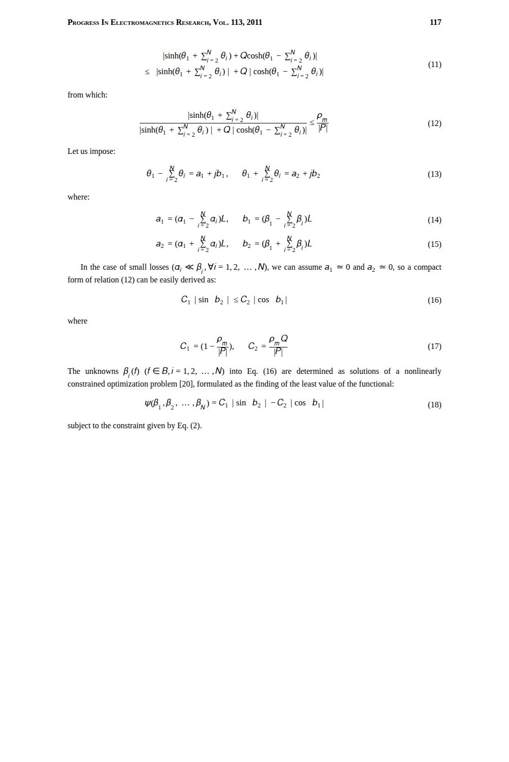Progress In Electromagnetics Research, Vol. 113, 2011 117
| sinh ( θ1 + ∑ i=2 N θi ) + Q cosh ( θ1 − ∑ i=2 N θi ) | ≤ | sinh ( θ1 + ∑ i=2 N θi ) | + Q | cosh ( θ1 − ∑ i=2 N θi ) |
(11)
from which:
| sinh ( θ1 + ∑ i=2 N θi ) | | sinh ( θ1 + ∑ i=2 N θi ) | + Q | cosh ( θ1 − ∑ i=2 N θi ) | ≤ ρm |P|
(12)
Let us impose:
θ1 − ∑ i=2 N θi = a1 + jb1 , θ1 + ∑ i=2 N θi = a2 + jb2
(13)
where:
a1 = ( α1 − ∑ i=2 N αi ) L , b1 = ( β1 − ∑ i=2 N βi ) L
(14)
a2 = ( α1 + ∑ i=2 N αi ) L , b2 = ( β1 + ∑ i=2 N βi ) L
(15)
In the case of small losses (αi≪βi,∀i=1,2,…,N), we can assume a1≃0 and a2≃0, so a compact form of relation (12) can be easily derived as:
C1 |sin b2| ≤ C2 |cos b1|
(16)
where
C1 = ( 1 − ρm |P| ) , C2 = ρmQ |P|
(17)
The unknowns βi(f) (f∈B,i=1,2,…,N) into Eq. (16) are determined as solutions of a nonlinearly constrained optimization problem [20], formulated as the finding of the least value of the functional:
ψ ( β1 , β2 , … , βN ) = C1 |sin b2| − C2 |cos b1|
(18)
subject to the constraint given by Eq. (2).